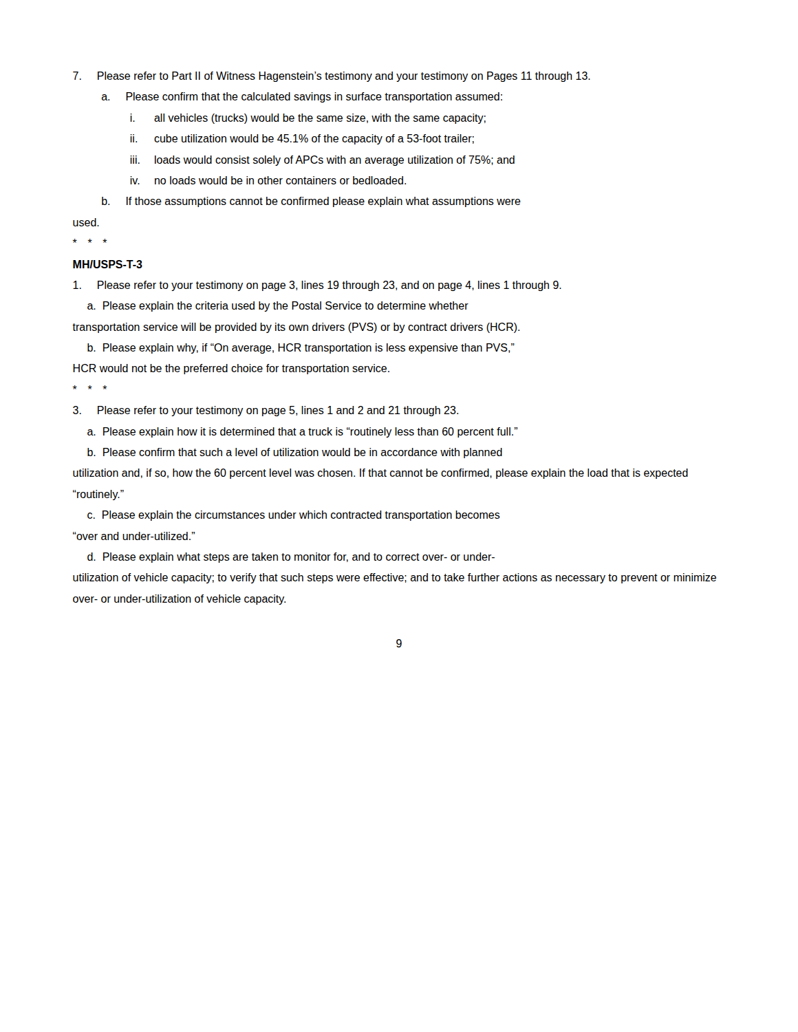7.
Please refer to Part II of Witness Hagenstein’s testimony and your testimony on Pages 11 through 13.
a.
Please confirm that the calculated savings in surface transportation assumed:
i.
all vehicles (trucks) would be the same size, with the same capacity;
ii.
cube utilization would be 45.1% of the capacity of a 53-foot trailer;
iii.
loads would consist solely of APCs with an average utilization of 75%; and
iv.
no loads would be in other containers or bedloaded.
b.
If those assumptions cannot be confirmed please explain what assumptions were
used.
* * *
MH/USPS-T-3
1.
Please refer to your testimony on page 3, lines 19 through 23, and on page 4, lines 1 through 9.
a. Please explain the criteria used by the Postal Service to determine whether
transportation service will be provided by its own drivers (PVS) or by contract drivers (HCR).
b. Please explain why, if “On average, HCR transportation is less expensive than PVS,”
HCR would not be the preferred choice for transportation service.
* * *
3.
Please refer to your testimony on page 5, lines 1 and 2 and 21 through 23.
a. Please explain how it is determined that a truck is “routinely less than 60 percent full.”
b. Please confirm that such a level of utilization would be in accordance with planned
utilization and, if so, how the 60 percent level was chosen. If that cannot be confirmed, please explain the load that is expected “routinely.”
c. Please explain the circumstances under which contracted transportation becomes
“over and under-utilized.”
d. Please explain what steps are taken to monitor for, and to correct over- or under-
utilization of vehicle capacity; to verify that such steps were effective; and to take further actions as necessary to prevent or minimize over- or under-utilization of vehicle capacity.
9